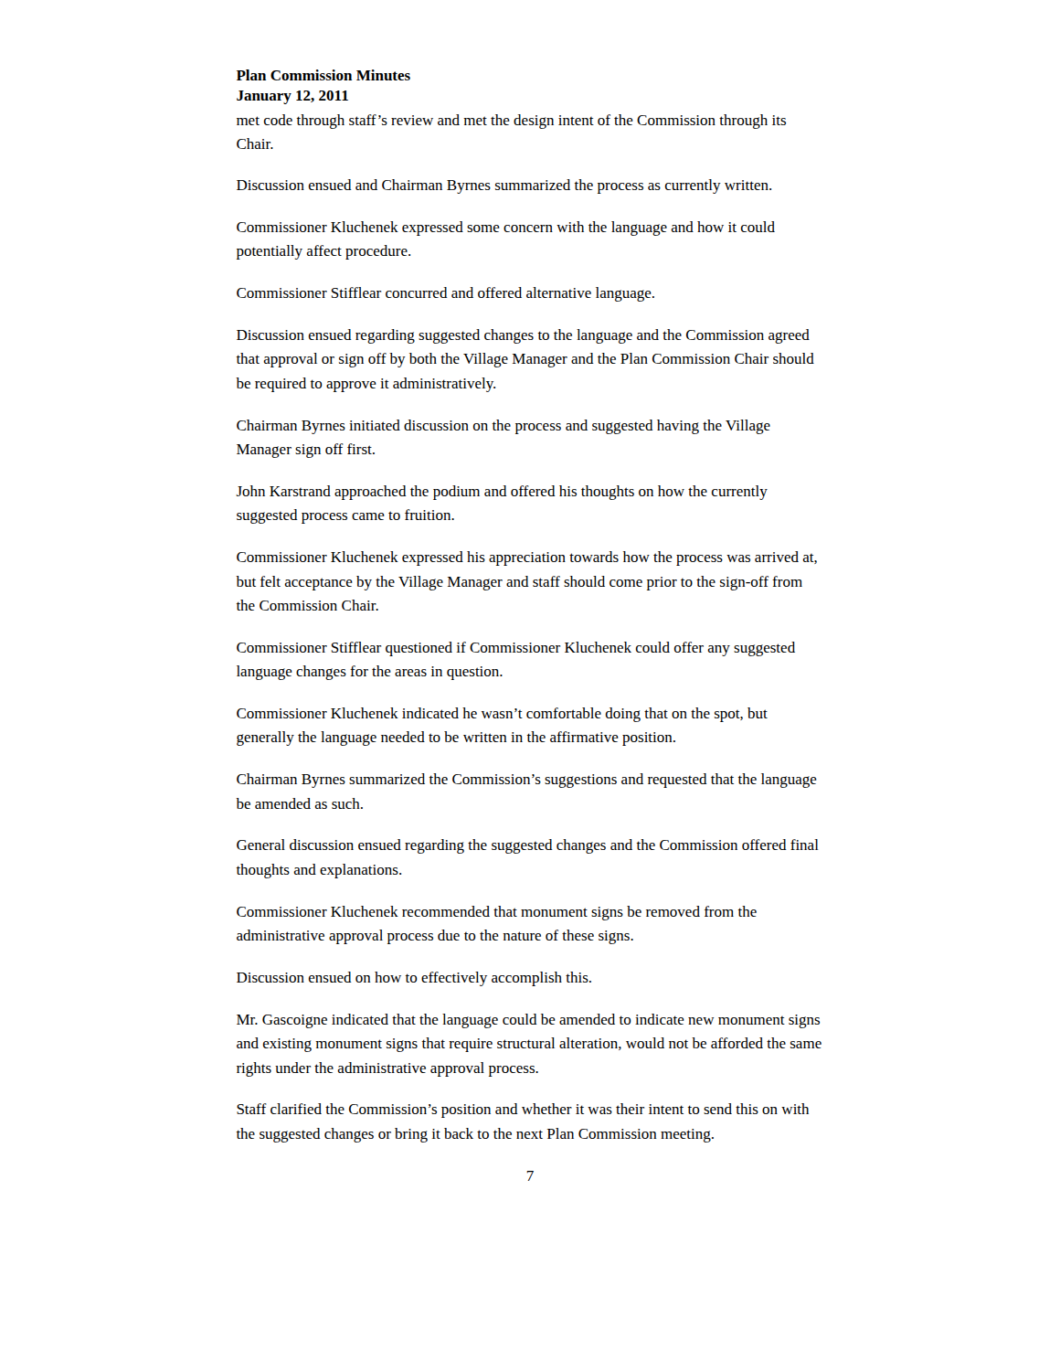Plan Commission Minutes
January 12, 2011
met code through staff’s review and met the design intent of the Commission through its Chair.
Discussion ensued and Chairman Byrnes summarized the process as currently written.
Commissioner Kluchenek expressed some concern with the language and how it could potentially affect procedure.
Commissioner Stifflear concurred and offered alternative language.
Discussion ensued regarding suggested changes to the language and the Commission agreed that approval or sign off by both the Village Manager and the Plan Commission Chair should be required to approve it administratively.
Chairman Byrnes initiated discussion on the process and suggested having the Village Manager sign off first.
John Karstrand approached the podium and offered his thoughts on how the currently suggested process came to fruition.
Commissioner Kluchenek expressed his appreciation towards how the process was arrived at, but felt acceptance by the Village Manager and staff should come prior to the sign-off from the Commission Chair.
Commissioner Stifflear questioned if Commissioner Kluchenek could offer any suggested language changes for the areas in question.
Commissioner Kluchenek indicated he wasn’t comfortable doing that on the spot, but generally the language needed to be written in the affirmative position.
Chairman Byrnes summarized the Commission’s suggestions and requested that the language be amended as such.
General discussion ensued regarding the suggested changes and the Commission offered final thoughts and explanations.
Commissioner Kluchenek recommended that monument signs be removed from the administrative approval process due to the nature of these signs.
Discussion ensued on how to effectively accomplish this.
Mr. Gascoigne indicated that the language could be amended to indicate new monument signs and existing monument signs that require structural alteration, would not be afforded the same rights under the administrative approval process.
Staff clarified the Commission’s position and whether it was their intent to send this on with the suggested changes or bring it back to the next Plan Commission meeting.
7